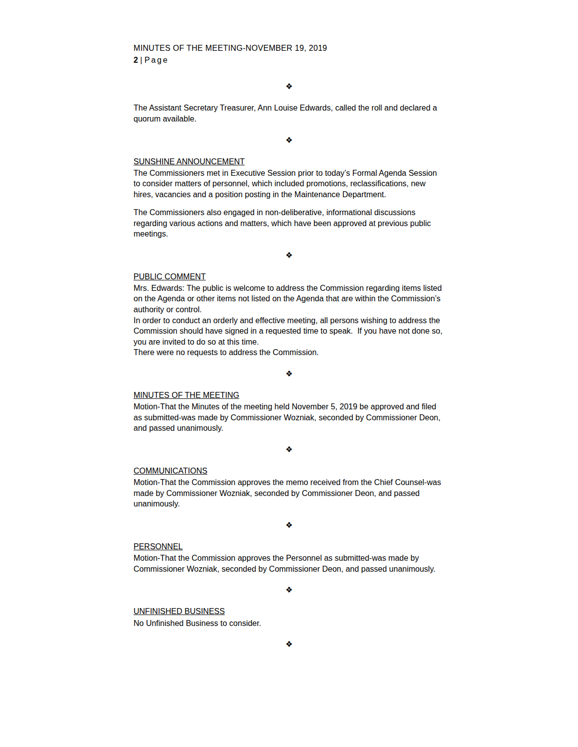MINUTES OF THE MEETING-NOVEMBER 19, 2019
2 | Page
The Assistant Secretary Treasurer, Ann Louise Edwards, called the roll and declared a quorum available.
SUNSHINE ANNOUNCEMENT
The Commissioners met in Executive Session prior to today’s Formal Agenda Session to consider matters of personnel, which included promotions, reclassifications, new hires, vacancies and a position posting in the Maintenance Department.
The Commissioners also engaged in non-deliberative, informational discussions regarding various actions and matters, which have been approved at previous public meetings.
PUBLIC COMMENT
Mrs. Edwards: The public is welcome to address the Commission regarding items listed on the Agenda or other items not listed on the Agenda that are within the Commission’s authority or control.
In order to conduct an orderly and effective meeting, all persons wishing to address the Commission should have signed in a requested time to speak. If you have not done so, you are invited to do so at this time.
There were no requests to address the Commission.
MINUTES OF THE MEETING
Motion-That the Minutes of the meeting held November 5, 2019 be approved and filed as submitted-was made by Commissioner Wozniak, seconded by Commissioner Deon, and passed unanimously.
COMMUNICATIONS
Motion-That the Commission approves the memo received from the Chief Counsel-was made by Commissioner Wozniak, seconded by Commissioner Deon, and passed unanimously.
PERSONNEL
Motion-That the Commission approves the Personnel as submitted-was made by Commissioner Wozniak, seconded by Commissioner Deon, and passed unanimously.
UNFINISHED BUSINESS
No Unfinished Business to consider.